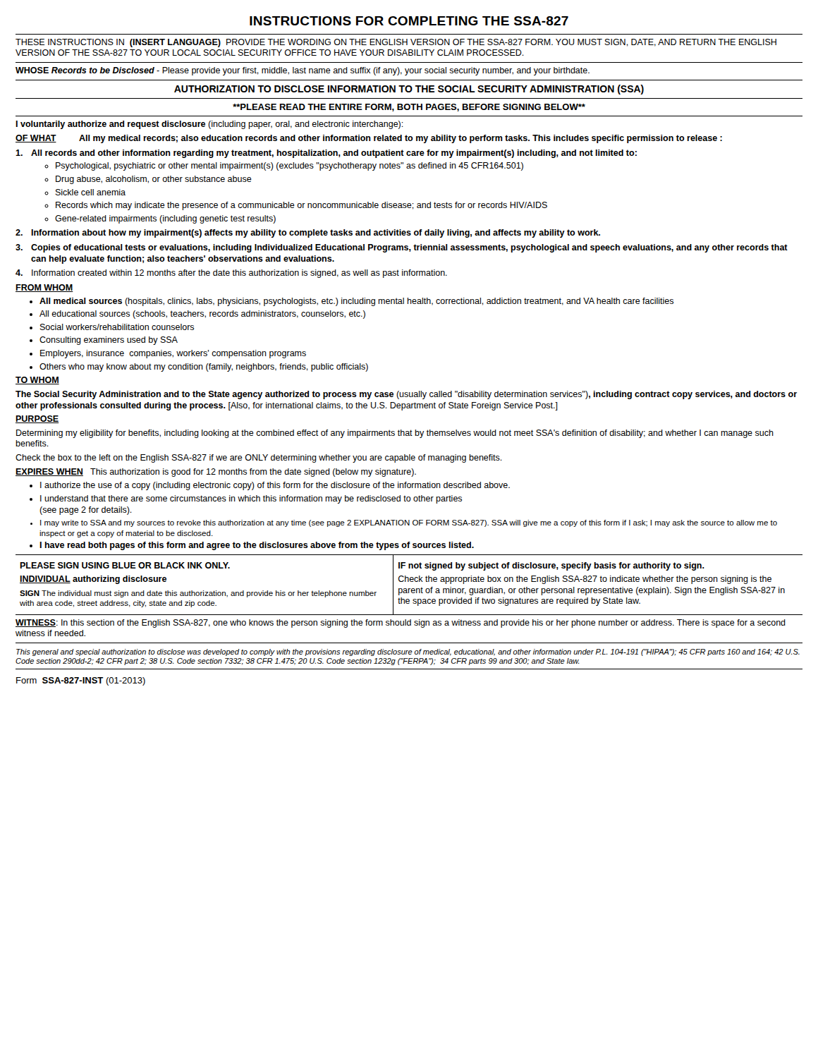INSTRUCTIONS FOR COMPLETING THE SSA-827
THESE INSTRUCTIONS IN (INSERT LANGUAGE) PROVIDE THE WORDING ON THE ENGLISH VERSION OF THE SSA-827 FORM. YOU MUST SIGN, DATE, AND RETURN THE ENGLISH VERSION OF THE SSA-827 TO YOUR LOCAL SOCIAL SECURITY OFFICE TO HAVE YOUR DISABILITY CLAIM PROCESSED.
WHOSE Records to be Disclosed - Please provide your first, middle, last name and suffix (if any), your social security number, and your birthdate.
AUTHORIZATION TO DISCLOSE INFORMATION TO THE SOCIAL SECURITY ADMINISTRATION (SSA)
**PLEASE READ THE ENTIRE FORM, BOTH PAGES, BEFORE SIGNING BELOW**
I voluntarily authorize and request disclosure (including paper, oral, and electronic interchange):
OF WHAT
All my medical records; also education records and other information related to my ability to perform tasks. This includes specific permission to release :
1. All records and other information regarding my treatment, hospitalization, and outpatient care for my impairment(s) including, and not limited to:
Psychological, psychiatric or other mental impairment(s) (excludes "psychotherapy notes" as defined in 45 CFR164.501)
Drug abuse, alcoholism, or other substance abuse
Sickle cell anemia
Records which may indicate the presence of a communicable or noncommunicable disease; and tests for or records HIV/AIDS
Gene-related impairments (including genetic test results)
2. Information about how my impairment(s) affects my ability to complete tasks and activities of daily living, and affects my ability to work.
3. Copies of educational tests or evaluations, including Individualized Educational Programs, triennial assessments, psychological and speech evaluations, and any other records that can help evaluate function; also teachers' observations and evaluations.
4. Information created within 12 months after the date this authorization is signed, as well as past information.
FROM WHOM
All medical sources (hospitals, clinics, labs, physicians, psychologists, etc.) including mental health, correctional, addiction treatment, and VA health care facilities
All educational sources (schools, teachers, records administrators, counselors, etc.)
Social workers/rehabilitation counselors
Consulting examiners used by SSA
Employers, insurance companies, workers' compensation programs
Others who may know about my condition (family, neighbors, friends, public officials)
TO WHOM
The Social Security Administration and to the State agency authorized to process my case (usually called "disability determination services"), including contract copy services, and doctors or other professionals consulted during the process. [Also, for international claims, to the U.S. Department of State Foreign Service Post.]
PURPOSE
Determining my eligibility for benefits, including looking at the combined effect of any impairments that by themselves would not meet SSA's definition of disability; and whether I can manage such benefits.
Check the box to the left on the English SSA-827 if we are ONLY determining whether you are capable of managing benefits.
EXPIRES WHEN This authorization is good for 12 months from the date signed (below my signature).
I authorize the use of a copy (including electronic copy) of this form for the disclosure of the information described above.
I understand that there are some circumstances in which this information may be redisclosed to other parties
(see page 2 for details).
I may write to SSA and my sources to revoke this authorization at any time (see page 2 EXPLANATION OF FORM SSA-827). SSA will give me a copy of this form if I ask; I may ask the source to allow me to inspect or get a copy of material to be disclosed.
I have read both pages of this form and agree to the disclosures above from the types of sources listed.
| PLEASE SIGN USING BLUE OR BLACK INK ONLY. INDIVIDUAL authorizing disclosure SIGN The individual must sign and date this authorization, and provide his or her telephone number with area code, street address, city, state and zip code. | IF not signed by subject of disclosure, specify basis for authority to sign. Check the appropriate box on the English SSA-827 to indicate whether the person signing is the parent of a minor, guardian, or other personal representative (explain). Sign the English SSA-827 in the space provided if two signatures are required by State law. |
WITNESS: In this section of the English SSA-827, one who knows the person signing the form should sign as a witness and provide his or her phone number or address. There is space for a second witness if needed.
This general and special authorization to disclose was developed to comply with the provisions regarding disclosure of medical, educational, and other information under P.L. 104-191 ("HIPAA"); 45 CFR parts 160 and 164; 42 U.S. Code section 290dd-2; 42 CFR part 2; 38 U.S. Code section 7332; 38 CFR 1.475; 20 U.S. Code section 1232g ("FERPA"); 34 CFR parts 99 and 300; and State law.
Form SSA-827-INST (01-2013)